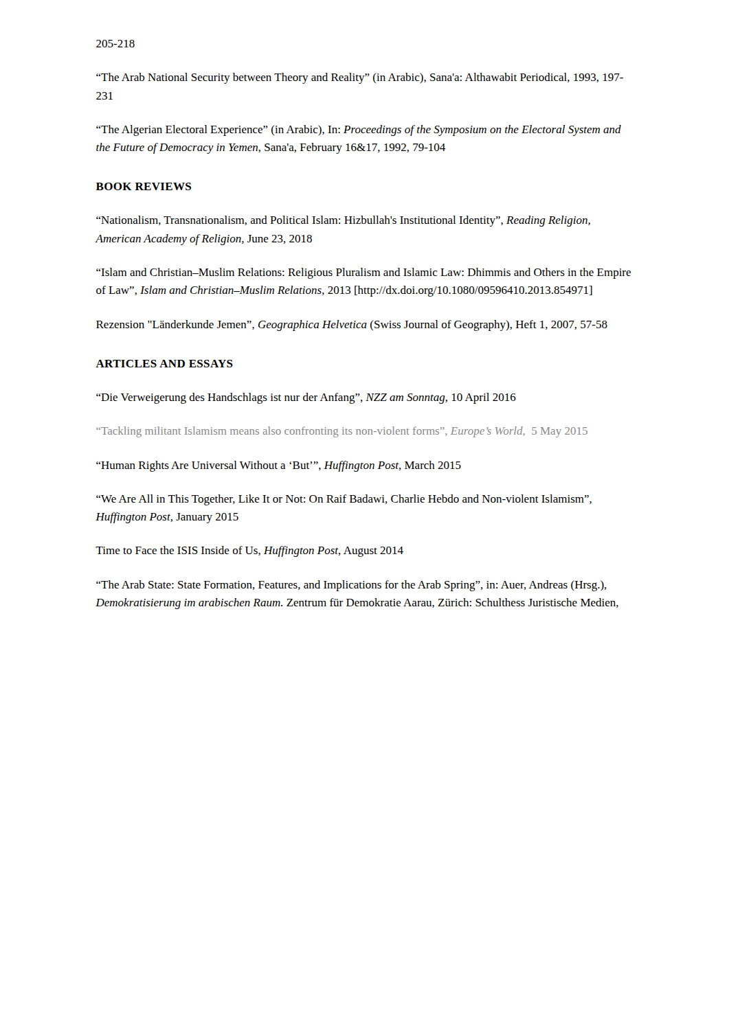205-218
“The Arab National Security between Theory and Reality” (in Arabic), Sana'a: Althawabit Periodical, 1993, 197- 231
“The Algerian Electoral Experience” (in Arabic), In: Proceedings of the Symposium on the Electoral System and the Future of Democracy in Yemen, Sana'a, February 16&17, 1992, 79-104
BOOK REVIEWS
“Nationalism, Transnationalism, and Political Islam: Hizbullah's Institutional Identity”, Reading Religion, American Academy of Religion, June 23, 2018
“Islam and Christian–Muslim Relations: Religious Pluralism and Islamic Law: Dhimmis and Others in the Empire of Law”, Islam and Christian–Muslim Relations, 2013 [http://dx.doi.org/10.1080/09596410.2013.854971]
Rezension "Länderkunde Jemen”, Geographica Helvetica (Swiss Journal of Geography), Heft 1, 2007, 57-58
ARTICLES AND ESSAYS
“Die Verweigerung des Handschlags ist nur der Anfang”, NZZ am Sonntag, 10 April 2016
“Tackling militant Islamism means also confronting its non-violent forms”, Europe’s World, 5 May 2015
“Human Rights Are Universal Without a ‘But’”, Huffington Post, March 2015
“We Are All in This Together, Like It or Not: On Raif Badawi, Charlie Hebdo and Non-violent Islamism”, Huffington Post, January 2015
Time to Face the ISIS Inside of Us, Huffington Post, August 2014
“The Arab State: State Formation, Features, and Implications for the Arab Spring”, in: Auer, Andreas (Hrsg.), Demokratisierung im arabischen Raum. Zentrum für Demokratie Aarau, Zürich: Schulthess Juristische Medien,